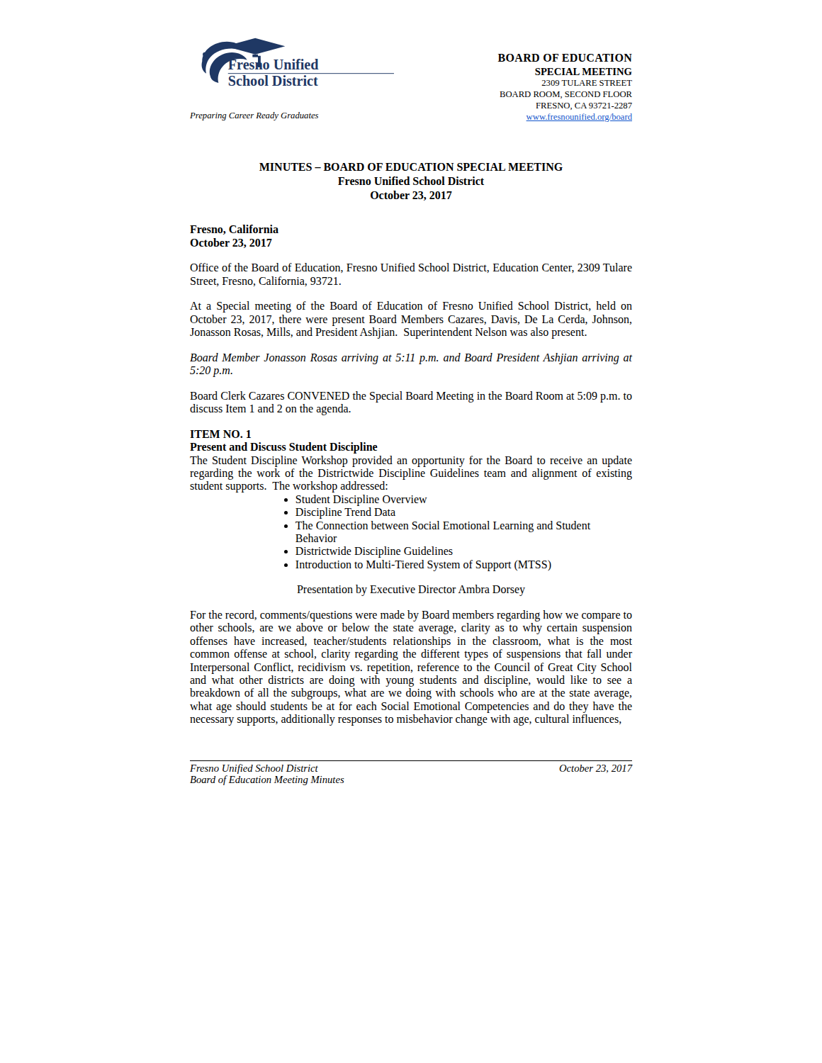Fresno Unified School District
Preparing Career Ready Graduates
BOARD OF EDUCATION
SPECIAL MEETING
2309 TULARE STREET
BOARD ROOM, SECOND FLOOR
FRESNO, CA 93721-2287
www.fresnounified.org/board
MINUTES – BOARD OF EDUCATION SPECIAL MEETING
Fresno Unified School District
October 23, 2017
Fresno, California
October 23, 2017
Office of the Board of Education, Fresno Unified School District, Education Center, 2309 Tulare Street, Fresno, California, 93721.
At a Special meeting of the Board of Education of Fresno Unified School District, held on October 23, 2017, there were present Board Members Cazares, Davis, De La Cerda, Johnson, Jonasson Rosas, Mills, and President Ashjian. Superintendent Nelson was also present.
Board Member Jonasson Rosas arriving at 5:11 p.m. and Board President Ashjian arriving at 5:20 p.m.
Board Clerk Cazares CONVENED the Special Board Meeting in the Board Room at 5:09 p.m. to discuss Item 1 and 2 on the agenda.
ITEM NO. 1
Present and Discuss Student Discipline
The Student Discipline Workshop provided an opportunity for the Board to receive an update regarding the work of the Districtwide Discipline Guidelines team and alignment of existing student supports. The workshop addressed:
Student Discipline Overview
Discipline Trend Data
The Connection between Social Emotional Learning and Student Behavior
Districtwide Discipline Guidelines
Introduction to Multi-Tiered System of Support (MTSS)
Presentation by Executive Director Ambra Dorsey
For the record, comments/questions were made by Board members regarding how we compare to other schools, are we above or below the state average, clarity as to why certain suspension offenses have increased, teacher/students relationships in the classroom, what is the most common offense at school, clarity regarding the different types of suspensions that fall under Interpersonal Conflict, recidivism vs. repetition, reference to the Council of Great City School and what other districts are doing with young students and discipline, would like to see a breakdown of all the subgroups, what are we doing with schools who are at the state average, what age should students be at for each Social Emotional Competencies and do they have the necessary supports, additionally responses to misbehavior change with age, cultural influences,
Fresno Unified School District October 23, 2017
Board of Education Meeting Minutes